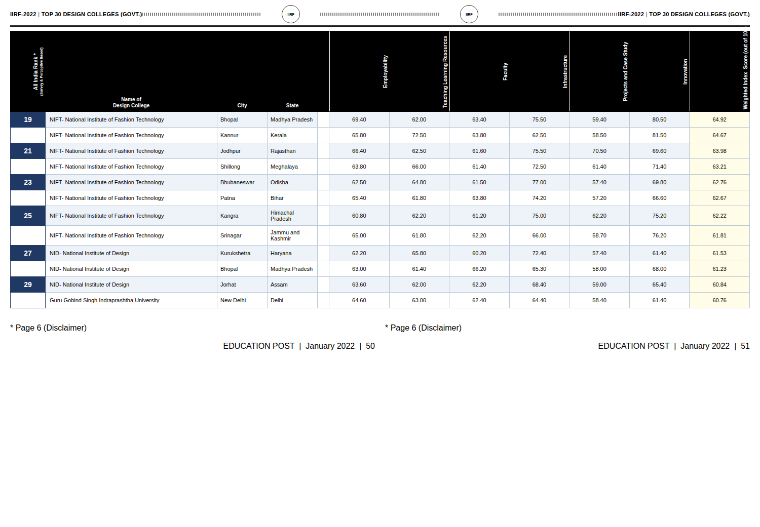IIRF-2022 | TOP 30 DESIGN COLLEGES (GOVT.)
IIRF
IIRF
IIRF-2022 | TOP 30 DESIGN COLLEGES (GOVT.)
| All India Rank * (Survey & Perceptive Based) | Name of Design College | City | State | | Employability | Teaching Learning Resources | Faculty | Infrastructure | Projects and Case Study | Innovation | Weighted Index Score (out of 100) |
| --- | --- | --- | --- | --- | --- | --- | --- | --- | --- | --- | --- |
| 19 | NIFT- National Institute of Fashion Technology | Bhopal | Madhya Pradesh | | 69.40 | 62.00 | 63.40 | 75.50 | 59.40 | 80.50 | 64.92 |
| 20 | NIFT- National Institute of Fashion Technology | Kannur | Kerala | | 65.80 | 72.50 | 63.80 | 62.50 | 58.50 | 81.50 | 64.67 |
| 21 | NIFT- National Institute of Fashion Technology | Jodhpur | Rajasthan | | 66.40 | 62.50 | 61.60 | 75.50 | 70.50 | 69.60 | 63.98 |
| 22 | NIFT- National Institute of Fashion Technology | Shillong | Meghalaya | | 63.80 | 66.00 | 61.40 | 72.50 | 61.40 | 71.40 | 63.21 |
| 23 | NIFT- National Institute of Fashion Technology | Bhubaneswar | Odisha | | 62.50 | 64.80 | 61.50 | 77.00 | 57.40 | 69.80 | 62.76 |
| 24 | NIFT- National Institute of Fashion Technology | Patna | Bihar | | 65.40 | 61.80 | 63.80 | 74.20 | 57.20 | 66.60 | 62.67 |
| 25 | NIFT- National Institute of Fashion Technology | Kangra | Himachal Pradesh | | 60.80 | 62.20 | 61.20 | 75.00 | 62.20 | 75.20 | 62.22 |
| 26 | NIFT- National Institute of Fashion Technology | Srinagar | Jammu and Kashmir | | 65.00 | 61.80 | 62.20 | 66.00 | 58.70 | 76.20 | 61.81 |
| 27 | NID- National Institute of Design | Kurukshetra | Haryana | | 62.20 | 65.80 | 60.20 | 72.40 | 57.40 | 61.40 | 61.53 |
| 28 | NID- National Institute of Design | Bhopal | Madhya Pradesh | | 63.00 | 61.40 | 66.20 | 65.30 | 58.00 | 68.00 | 61.23 |
| 29 | NID- National Institute of Design | Jorhat | Assam | | 63.60 | 62.00 | 62.20 | 68.40 | 59.00 | 65.40 | 60.84 |
| 30 | Guru Gobind Singh Indraprashtha University | New Delhi | Delhi | | 64.60 | 63.00 | 62.40 | 64.40 | 58.40 | 61.40 | 60.76 |
* Page 6 (Disclaimer)
EDUCATION POST | January 2022 | 50
* Page 6 (Disclaimer)
EDUCATION POST | January 2022 | 51